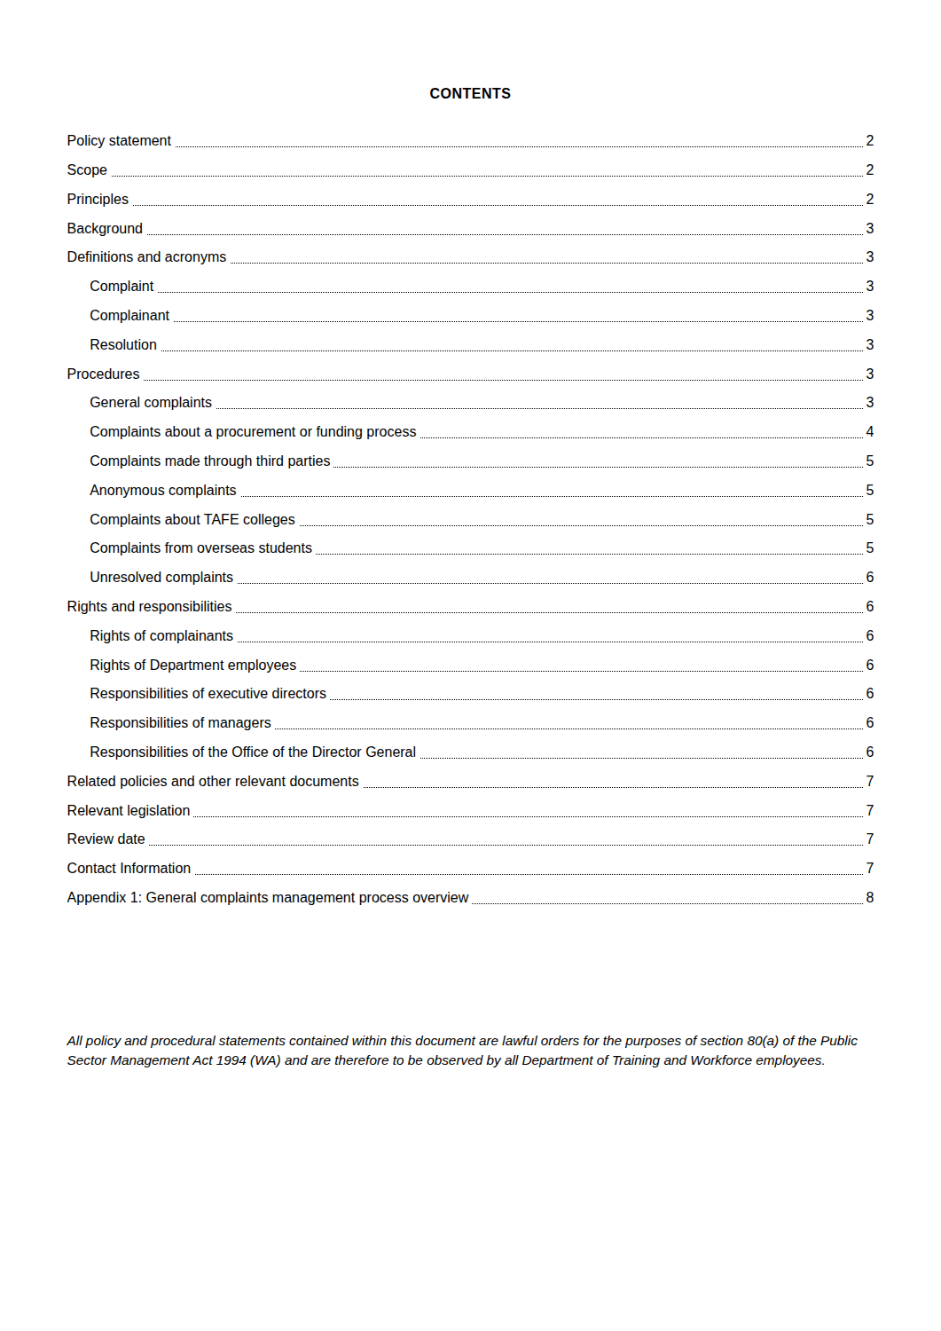CONTENTS
2 Policy statement
2 Scope
2 Principles
3 Background
3 Definitions and acronyms
3 Complaint
3 Complainant
3 Resolution
3 Procedures
3 General complaints
4 Complaints about a procurement or funding process
5 Complaints made through third parties
5 Anonymous complaints
5 Complaints about TAFE colleges
5 Complaints from overseas students
6 Unresolved complaints
6 Rights and responsibilities
6 Rights of complainants
6 Rights of Department employees
6 Responsibilities of executive directors
6 Responsibilities of managers
6 Responsibilities of the Office of the Director General
7 Related policies and other relevant documents
7 Relevant legislation
7 Review date
7 Contact Information
8 Appendix 1: General complaints management process overview
All policy and procedural statements contained within this document are lawful orders for the purposes of section 80(a) of the Public Sector Management Act 1994 (WA) and are therefore to be observed by all Department of Training and Workforce employees.